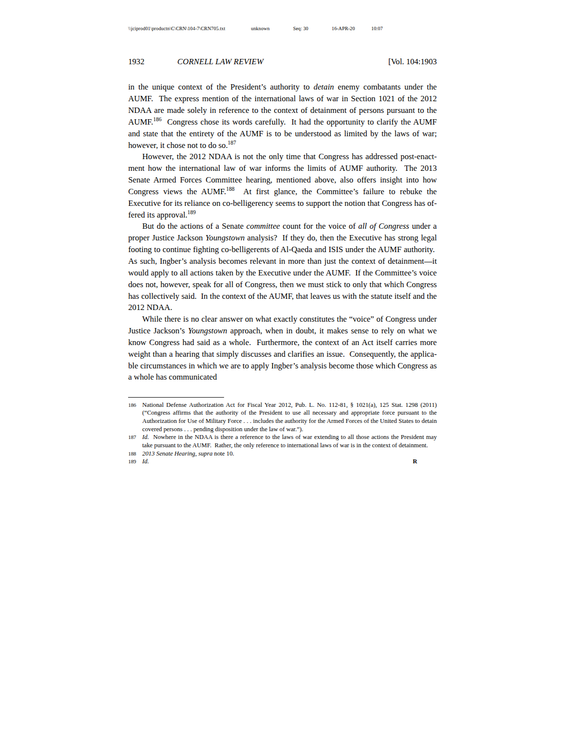\\jciprod01\productn\C\CRN\104-7\CRN705.txt unknown Seq: 30 16-APR-20 10:07
1932 CORNELL LAW REVIEW [Vol. 104:1903
in the unique context of the President’s authority to detain enemy combatants under the AUMF. The express mention of the international laws of war in Section 1021 of the 2012 NDAA are made solely in reference to the context of detainment of persons pursuant to the AUMF.186 Congress chose its words carefully. It had the opportunity to clarify the AUMF and state that the entirety of the AUMF is to be understood as limited by the laws of war; however, it chose not to do so.187
However, the 2012 NDAA is not the only time that Congress has addressed post-enactment how the international law of war informs the limits of AUMF authority. The 2013 Senate Armed Forces Committee hearing, mentioned above, also offers insight into how Congress views the AUMF.188 At first glance, the Committee’s failure to rebuke the Executive for its reliance on co-belligerency seems to support the notion that Congress has offered its approval.189
But do the actions of a Senate committee count for the voice of all of Congress under a proper Justice Jackson Youngstown analysis? If they do, then the Executive has strong legal footing to continue fighting co-belligerents of Al-Qaeda and ISIS under the AUMF authority. As such, Ingber’s analysis becomes relevant in more than just the context of detainment—it would apply to all actions taken by the Executive under the AUMF. If the Committee’s voice does not, however, speak for all of Congress, then we must stick to only that which Congress has collectively said. In the context of the AUMF, that leaves us with the statute itself and the 2012 NDAA.
While there is no clear answer on what exactly constitutes the “voice” of Congress under Justice Jackson’s Youngstown approach, when in doubt, it makes sense to rely on what we know Congress had said as a whole. Furthermore, the context of an Act itself carries more weight than a hearing that simply discusses and clarifies an issue. Consequently, the applicable circumstances in which we are to apply Ingber’s analysis become those which Congress as a whole has communicated
186 National Defense Authorization Act for Fiscal Year 2012, Pub. L. No. 112-81, § 1021(a), 125 Stat. 1298 (2011) (“Congress affirms that the authority of the President to use all necessary and appropriate force pursuant to the Authorization for Use of Military Force . . . includes the authority for the Armed Forces of the United States to detain covered persons . . . pending disposition under the law of war.”).
187 Id. Nowhere in the NDAA is there a reference to the laws of war extending to all those actions the President may take pursuant to the AUMF. Rather, the only reference to international laws of war is in the context of detainment.
188 2013 Senate Hearing, supra note 10.
R
189 Id.